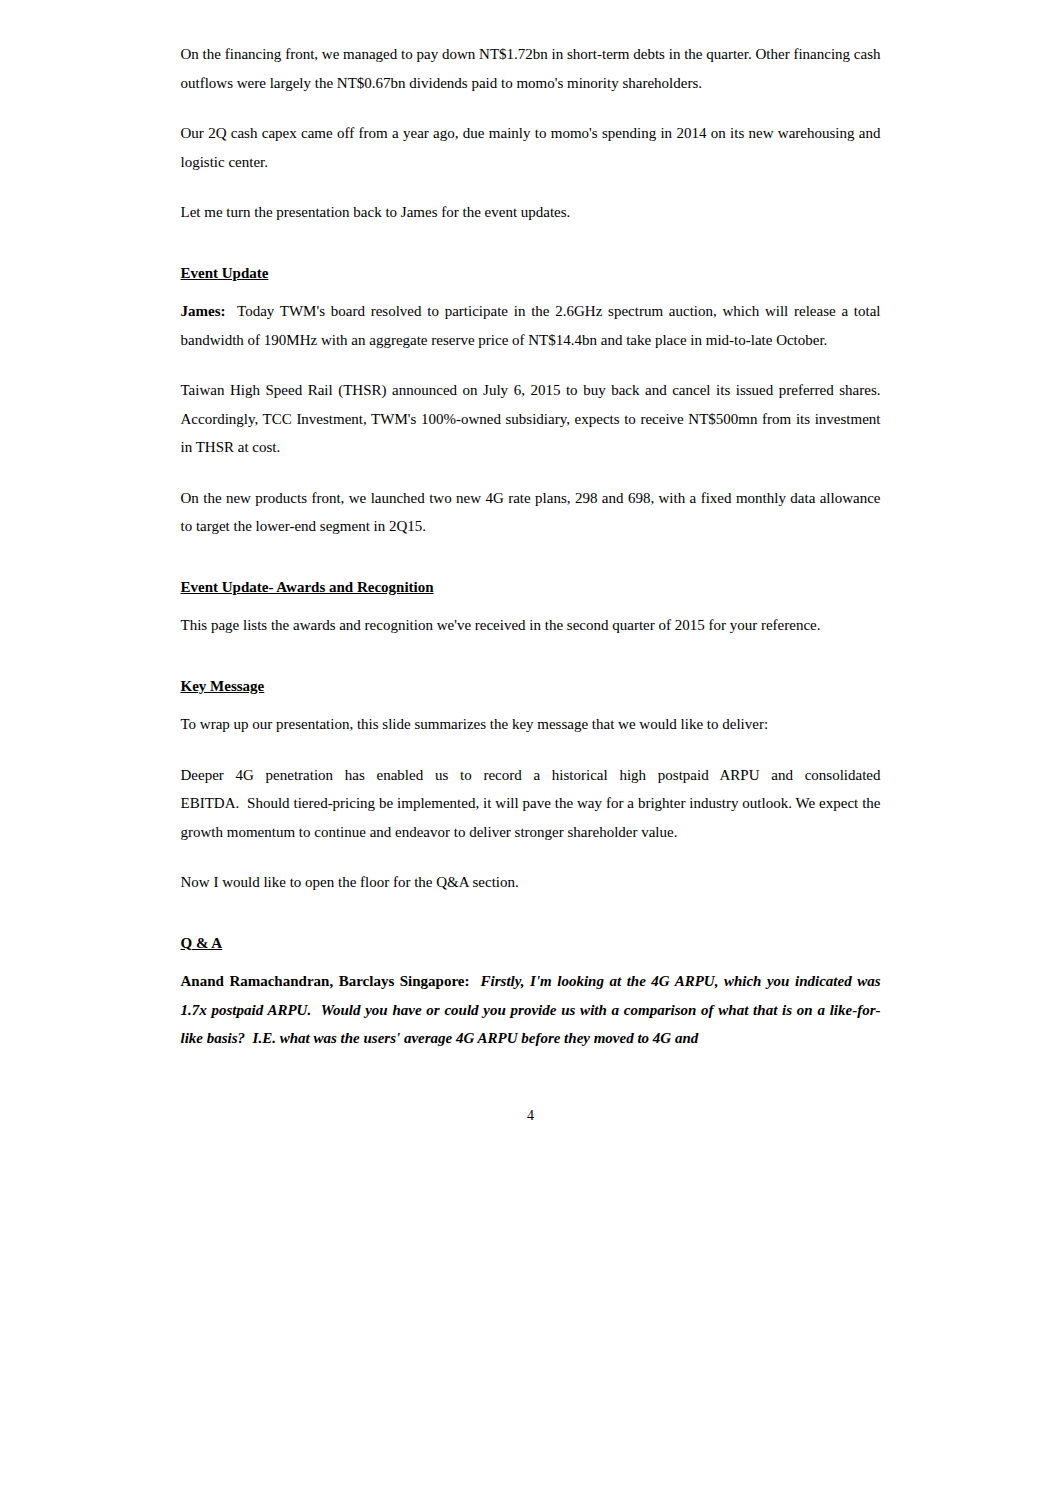On the financing front, we managed to pay down NT$1.72bn in short-term debts in the quarter. Other financing cash outflows were largely the NT$0.67bn dividends paid to momo's minority shareholders.
Our 2Q cash capex came off from a year ago, due mainly to momo's spending in 2014 on its new warehousing and logistic center.
Let me turn the presentation back to James for the event updates.
Event Update
James: Today TWM's board resolved to participate in the 2.6GHz spectrum auction, which will release a total bandwidth of 190MHz with an aggregate reserve price of NT$14.4bn and take place in mid-to-late October.
Taiwan High Speed Rail (THSR) announced on July 6, 2015 to buy back and cancel its issued preferred shares. Accordingly, TCC Investment, TWM's 100%-owned subsidiary, expects to receive NT$500mn from its investment in THSR at cost.
On the new products front, we launched two new 4G rate plans, 298 and 698, with a fixed monthly data allowance to target the lower-end segment in 2Q15.
Event Update- Awards and Recognition
This page lists the awards and recognition we've received in the second quarter of 2015 for your reference.
Key Message
To wrap up our presentation, this slide summarizes the key message that we would like to deliver:
Deeper 4G penetration has enabled us to record a historical high postpaid ARPU and consolidated EBITDA. Should tiered-pricing be implemented, it will pave the way for a brighter industry outlook. We expect the growth momentum to continue and endeavor to deliver stronger shareholder value.
Now I would like to open the floor for the Q&A section.
Q & A
Anand Ramachandran, Barclays Singapore: Firstly, I'm looking at the 4G ARPU, which you indicated was 1.7x postpaid ARPU. Would you have or could you provide us with a comparison of what that is on a like-for-like basis? I.E. what was the users' average 4G ARPU before they moved to 4G and
4